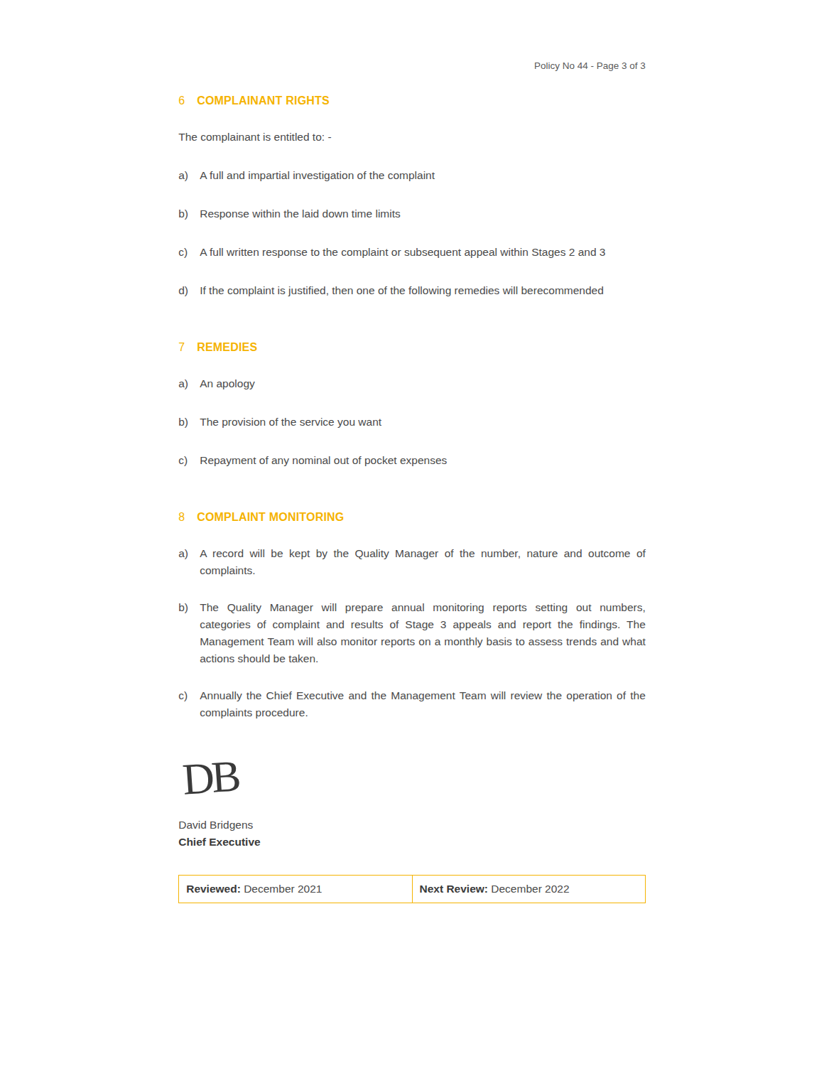Policy No 44 - Page 3 of 3
6 Complainant Rights
The complainant is entitled to: -
A full and impartial investigation of the complaint
Response within the laid down time limits
A full written response to the complaint or subsequent appeal within Stages 2 and 3
If the complaint is justified, then one of the following remedies will berecommended
7 Remedies
An apology
The provision of the service you want
Repayment of any nominal out of pocket expenses
8 Complaint Monitoring
A record will be kept by the Quality Manager of the number, nature and outcome of complaints.
The Quality Manager will prepare annual monitoring reports setting out numbers, categories of complaint and results of Stage 3 appeals and report the findings. The Management Team will also monitor reports on a monthly basis to assess trends and what actions should be taken.
Annually the Chief Executive and the Management Team will review the operation of the complaints procedure.
DB
David Bridgens
Chief Executive
| Reviewed: December 2021 | Next Review: December 2022 |